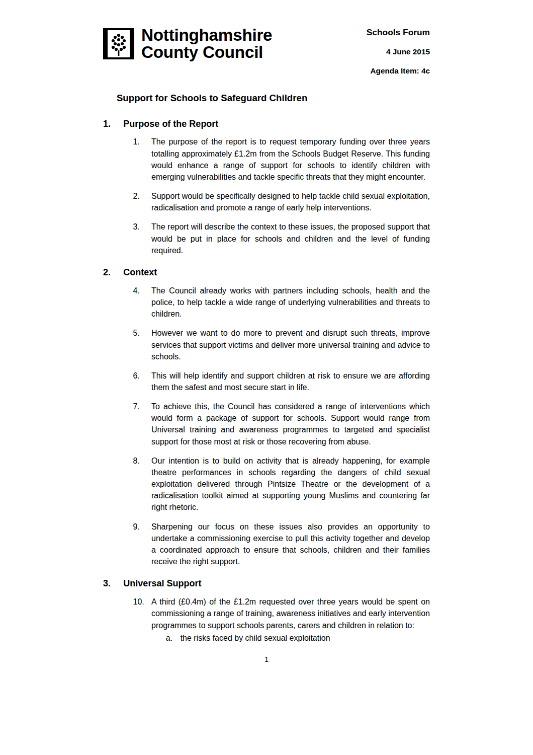Nottinghamshire
County Council
Schools Forum
4 June 2015
Agenda Item: 4c
Support for Schools to Safeguard Children
Purpose of the Report
1. The purpose of the report is to request temporary funding over three years totalling approximately £1.2m from the Schools Budget Reserve. This funding would enhance a range of support for schools to identify children with emerging vulnerabilities and tackle specific threats that they might encounter.
2. Support would be specifically designed to help tackle child sexual exploitation, radicalisation and promote a range of early help interventions.
3. The report will describe the context to these issues, the proposed support that would be put in place for schools and children and the level of funding required.
Context
4. The Council already works with partners including schools, health and the police, to help tackle a wide range of underlying vulnerabilities and threats to children.
5. However we want to do more to prevent and disrupt such threats, improve services that support victims and deliver more universal training and advice to schools.
6. This will help identify and support children at risk to ensure we are affording them the safest and most secure start in life.
7. To achieve this, the Council has considered a range of interventions which would form a package of support for schools. Support would range from Universal training and awareness programmes to targeted and specialist support for those most at risk or those recovering from abuse.
8. Our intention is to build on activity that is already happening, for example theatre performances in schools regarding the dangers of child sexual exploitation delivered through Pintsize Theatre or the development of a radicalisation toolkit aimed at supporting young Muslims and countering far right rhetoric.
9. Sharpening our focus on these issues also provides an opportunity to undertake a commissioning exercise to pull this activity together and develop a coordinated approach to ensure that schools, children and their families receive the right support.
Universal Support
10. A third (£0.4m) of the £1.2m requested over three years would be spent on commissioning a range of training, awareness initiatives and early intervention programmes to support schools parents, carers and children in relation to:
a. the risks faced by child sexual exploitation
1